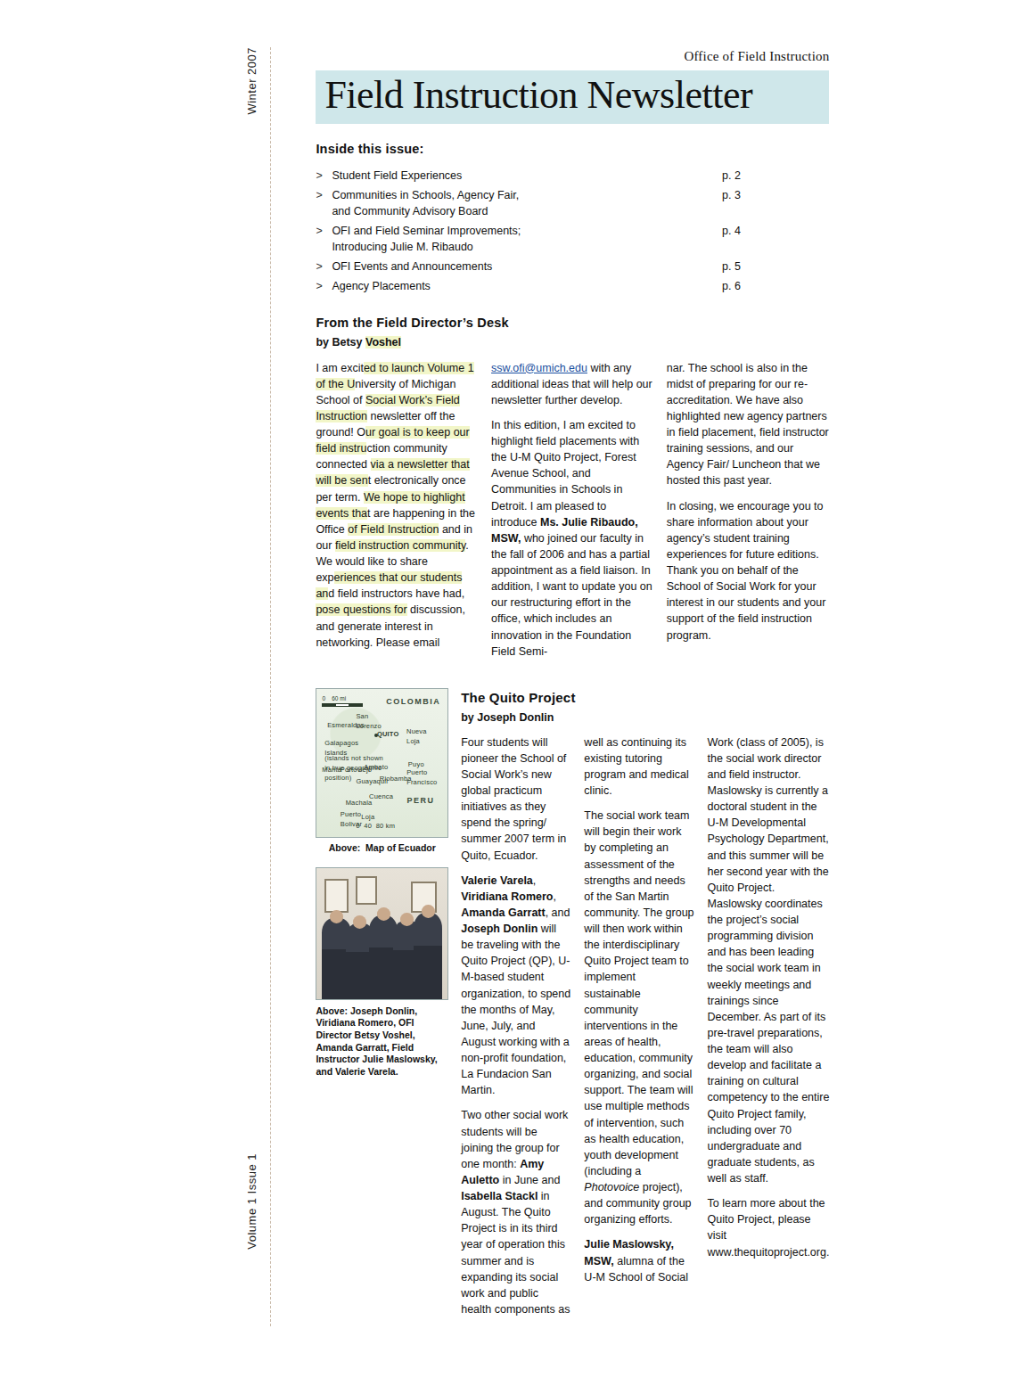Winter 2007
Volume 1 Issue 1
Office of Field Instruction
Field Instruction Newsletter
Inside this issue:
| > | Student Field Experiences | p. 2 |
| > | Communities in Schools, Agency Fair, and Community Advisory Board | p. 3 |
| > | OFI and Field Seminar Improvements; Introducing Julie M. Ribaudo | p. 4 |
| > | OFI Events and Announcements | p. 5 |
| > | Agency Placements | p. 6 |
From the Field Director’s Desk
by Betsy Voshel
I am excited to launch Volume 1 of the University of Michigan School of Social Work’s Field Instruction newsletter off the ground! Our goal is to keep our field instruction community connected via a newsletter that will be sent electronically once per term. We hope to highlight events that are happening in the Office of Field Instruction and in our field instruction community. We would like to share experiences that our students and field instructors have had, pose questions for discussion, and generate interest in networking. Please email
ssw.ofi@umich.edu with any additional ideas that will help our newsletter further develop.
In this edition, I am excited to highlight field placements with the U-M Quito Project, Forest Avenue School, and Communities in Schools in Detroit. I am pleased to introduce Ms. Julie Ribaudo, MSW, who joined our faculty in the fall of 2006 and has a partial appointment as a field liaison. In addition, I want to update you on our restructuring effort in the office, which includes an innovation in the Foundation Field Semi-
nar. The school is also in the midst of preparing for our re-accreditation. We have also highlighted new agency partners in field placement, field instructor training sessions, and our Agency Fair/ Luncheon that we hosted this past year.
In closing, we encourage you to share information about your agency’s student training experiences for future editions. Thank you on behalf of the School of Social Work for your interest in our students and your support of the field instruction program.
0 60 mi COLOMBIA San
Lorenzo Esmeraldas Galapagos
Islands (islands not shown
in true geographic
position) QUITO Nueva
Loja Manta Portoviejo Ambato Puyo Puerto
Francisco Guayaquil Riobamba Cuenca Machala Puerto
Bolivar Loja PERU 0 40 80 km
Above: Map of Ecuador
Above: Joseph Donlin, Viridiana Romero, OFI Director Betsy Voshel, Amanda Garratt, Field Instructor Julie Maslowsky, and Valerie Varela.
The Quito Project
by Joseph Donlin
Four students will pioneer the School of Social Work’s new global practicum initiatives as they spend the spring/ summer 2007 term in Quito, Ecuador.
Valerie Varela, Viridiana Romero, Amanda Garratt, and Joseph Donlin will be traveling with the Quito Project (QP), U-M-based student organization, to spend the months of May, June, July, and August working with a non-profit foundation, La Fundacion San Martin.
Two other social work students will be joining the group for one month: Amy Auletto in June and Isabella Stackl in August. The Quito Project is in its third year of operation this summer and is expanding its social work and public health components as
well as continuing its existing tutoring program and medical clinic.
The social work team will begin their work by completing an assessment of the strengths and needs of the San Martin community. The group will then work within the interdisciplinary Quito Project team to implement sustainable community interventions in the areas of health, education, community organizing, and social support. The team will use multiple methods of intervention, such as health education, youth development (including a Photovoice project), and community group organizing efforts.
Julie Maslowsky, MSW, alumna of the U-M School of Social
Work (class of 2005), is the social work director and field instructor. Maslowsky is currently a doctoral student in the U-M Developmental Psychology Department, and this summer will be her second year with the Quito Project. Maslowsky coordinates the project’s social programming division and has been leading the social work team in weekly meetings and trainings since December. As part of its pre-travel preparations, the team will also develop and facilitate a training on cultural competency to the entire Quito Project family, including over 70 undergraduate and graduate students, as well as staff.
To learn more about the Quito Project, please visit www.thequitoproject.org.